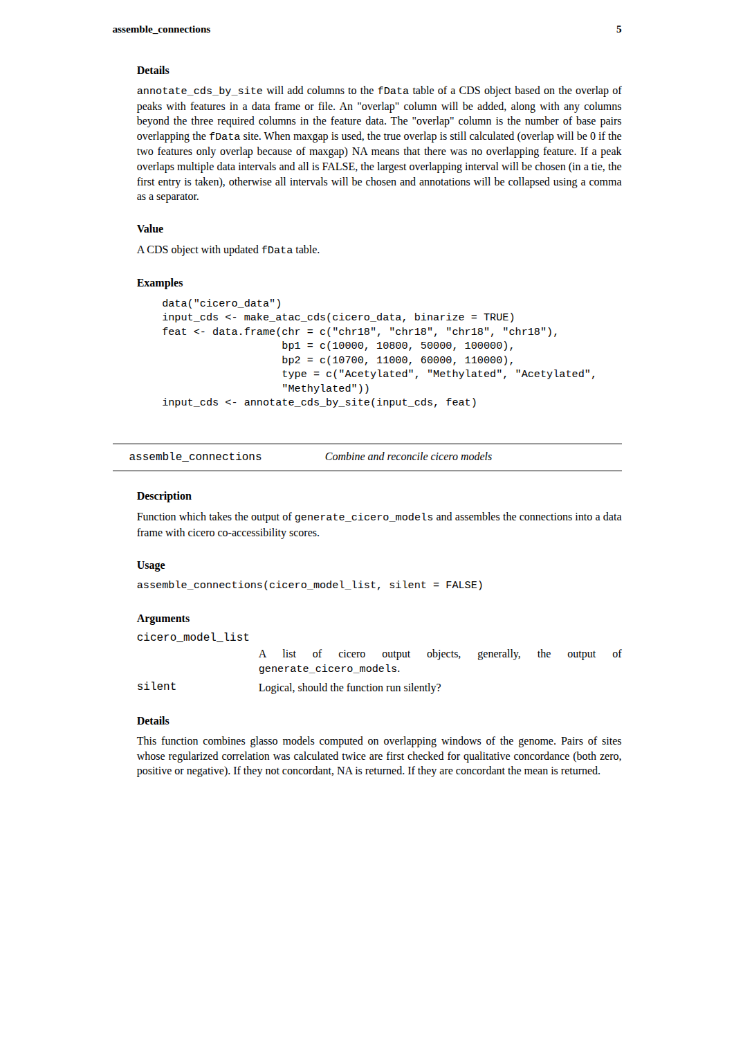assemble_connections 5
Details
annotate_cds_by_site will add columns to the fData table of a CDS object based on the overlap of peaks with features in a data frame or file. An "overlap" column will be added, along with any columns beyond the three required columns in the feature data. The "overlap" column is the number of base pairs overlapping the fData site. When maxgap is used, the true overlap is still calculated (overlap will be 0 if the two features only overlap because of maxgap) NA means that there was no overlapping feature. If a peak overlaps multiple data intervals and all is FALSE, the largest overlapping interval will be chosen (in a tie, the first entry is taken), otherwise all intervals will be chosen and annotations will be collapsed using a comma as a separator.
Value
A CDS object with updated fData table.
Examples
    data("cicero_data")
    input_cds <- make_atac_cds(cicero_data, binarize = TRUE)
    feat <- data.frame(chr = c("chr18", "chr18", "chr18", "chr18"),
                       bp1 = c(10000, 10800, 50000, 100000),
                       bp2 = c(10700, 11000, 60000, 110000),
                       type = c("Acetylated", "Methylated", "Acetylated",
                       "Methylated"))
    input_cds <- annotate_cds_by_site(input_cds, feat)
assemble_connections Combine and reconcile cicero models
Description
Function which takes the output of generate_cicero_models and assembles the connections into a data frame with cicero co-accessibility scores.
Usage
assemble_connections(cicero_model_list, silent = FALSE)
Arguments
cicero_model_list
A list of cicero output objects, generally, the output of generate_cicero_models.
silent
Logical, should the function run silently?
Details
This function combines glasso models computed on overlapping windows of the genome. Pairs of sites whose regularized correlation was calculated twice are first checked for qualitative concordance (both zero, positive or negative). If they not concordant, NA is returned. If they are concordant the mean is returned.